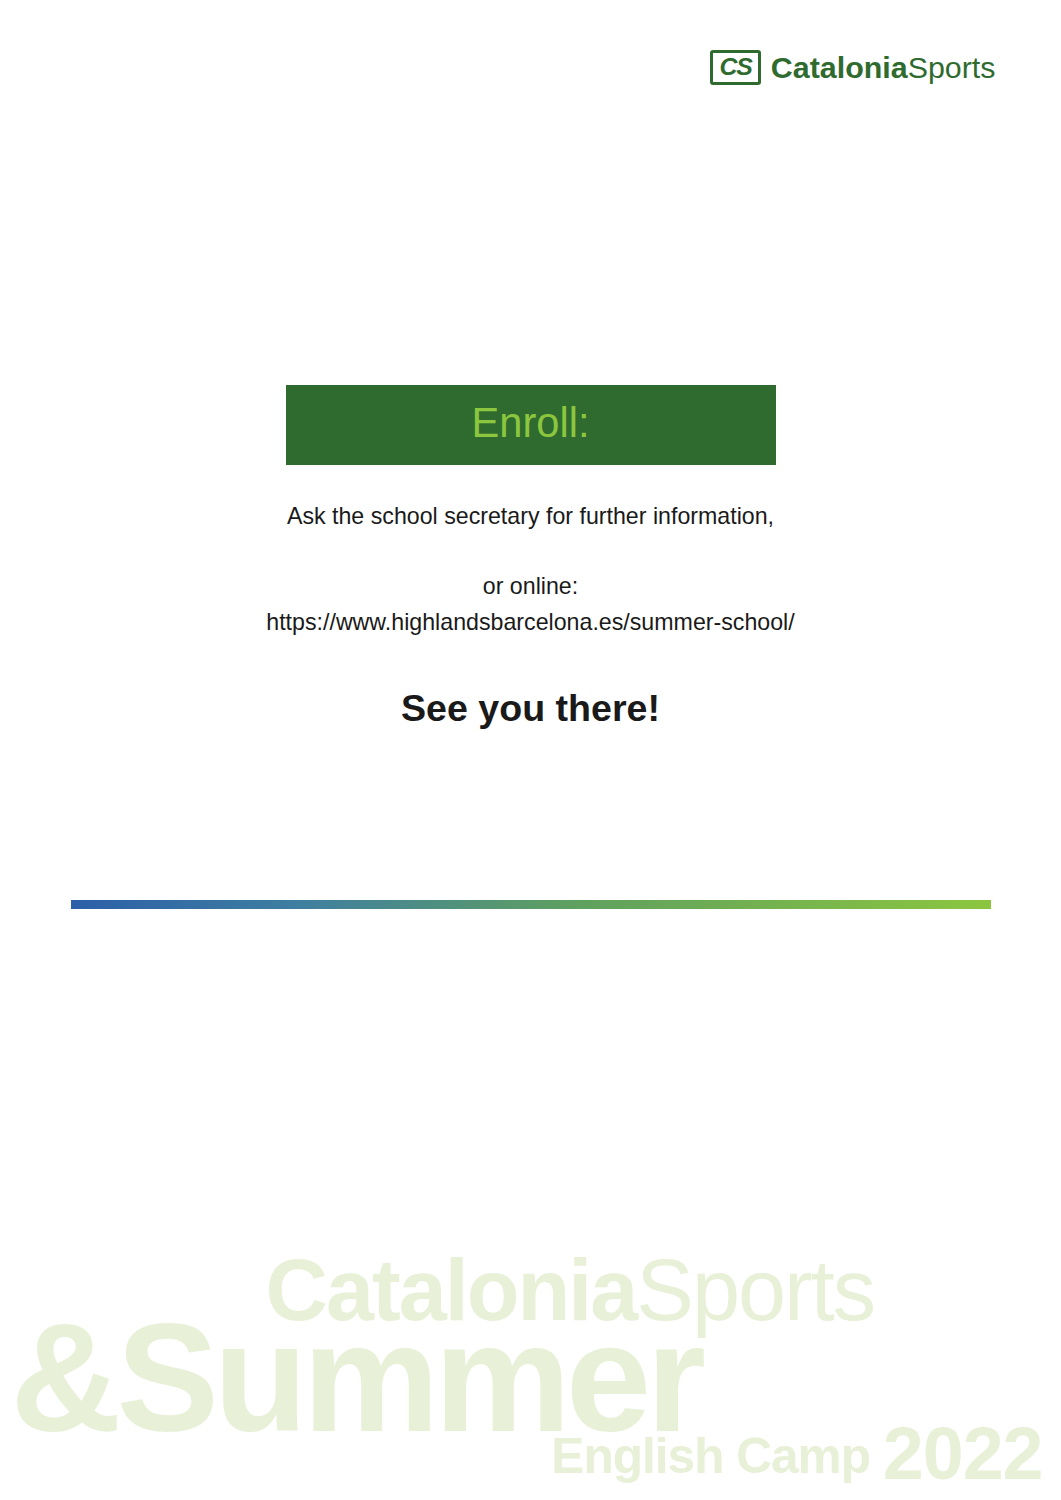CS Catalonia Sports
Enroll:
Ask the school secretary for further information,
or online: https://www.highlandsbarcelona.es/summer-school/
See you there!
CataloniaSports
&Summer
English Camp 2022